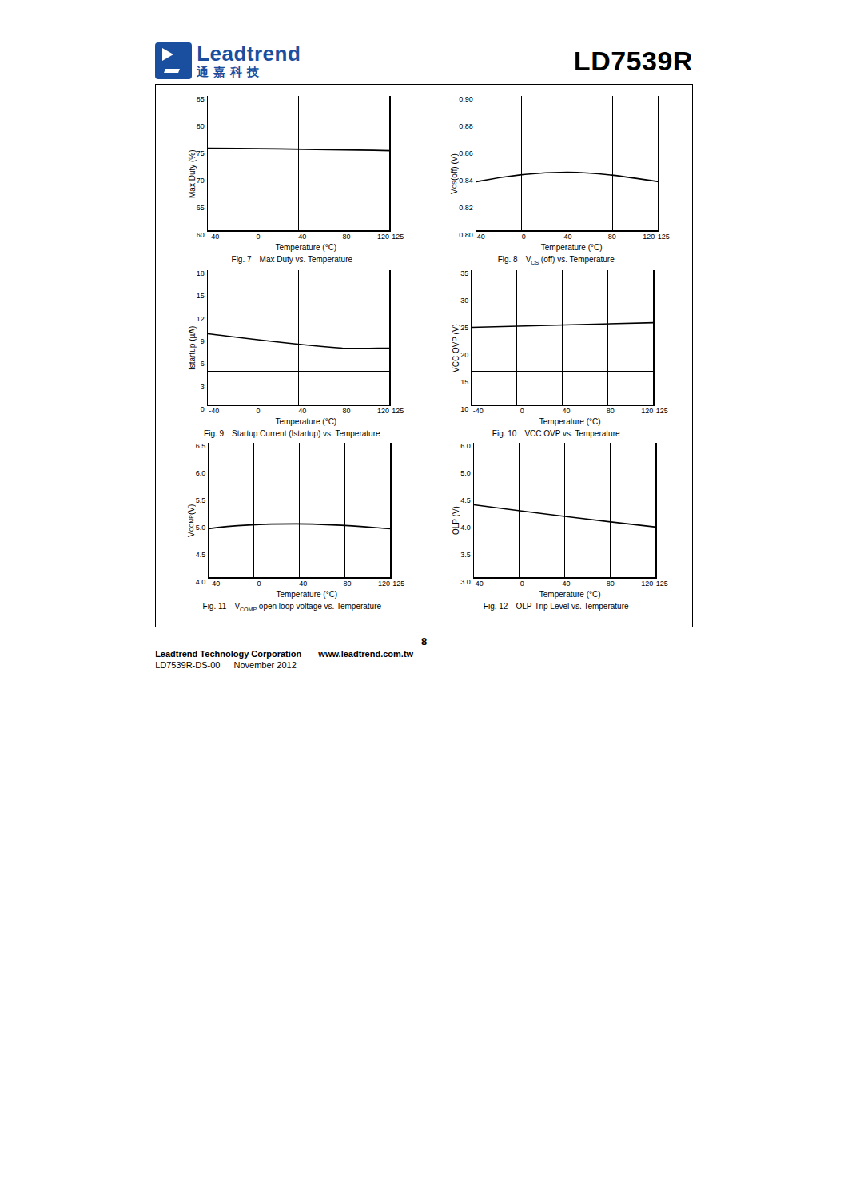Leadtrend
通嘉科技
LD7539R
Max Duty (%)
858075706560
-40 0 40 80 120 125
Temperature (°C)
Fig. 7 Max Duty vs. Temperature
VCS (off) (V)
0.900.880.860.840.820.80
-40 0 40 80 120 125
Temperature (°C)
Fig. 8 VCS (off) vs. Temperature
Istartup (µA)
1815129630
-40 0 40 80 120 125
Temperature (°C)
Fig. 9 Startup Current (Istartup) vs. Temperature
VCC OVP (V)
353025201510
-40 0 40 80 120 125
Temperature (°C)
Fig. 10 VCC OVP vs. Temperature
VCOMP (V)
6.56.05.55.04.54.0
-40 0 40 80 120 125
Temperature (°C)
Fig. 11 VCOMP open loop voltage vs. Temperature
OLP (V)
6.05.04.54.03.53.0
-40 0 40 80 120 125
Temperature (°C)
Fig. 12 OLP-Trip Level vs. Temperature
8
Leadtrend Technology Corporation www.leadtrend.com.tw
LD7539R-DS-00 November 2012